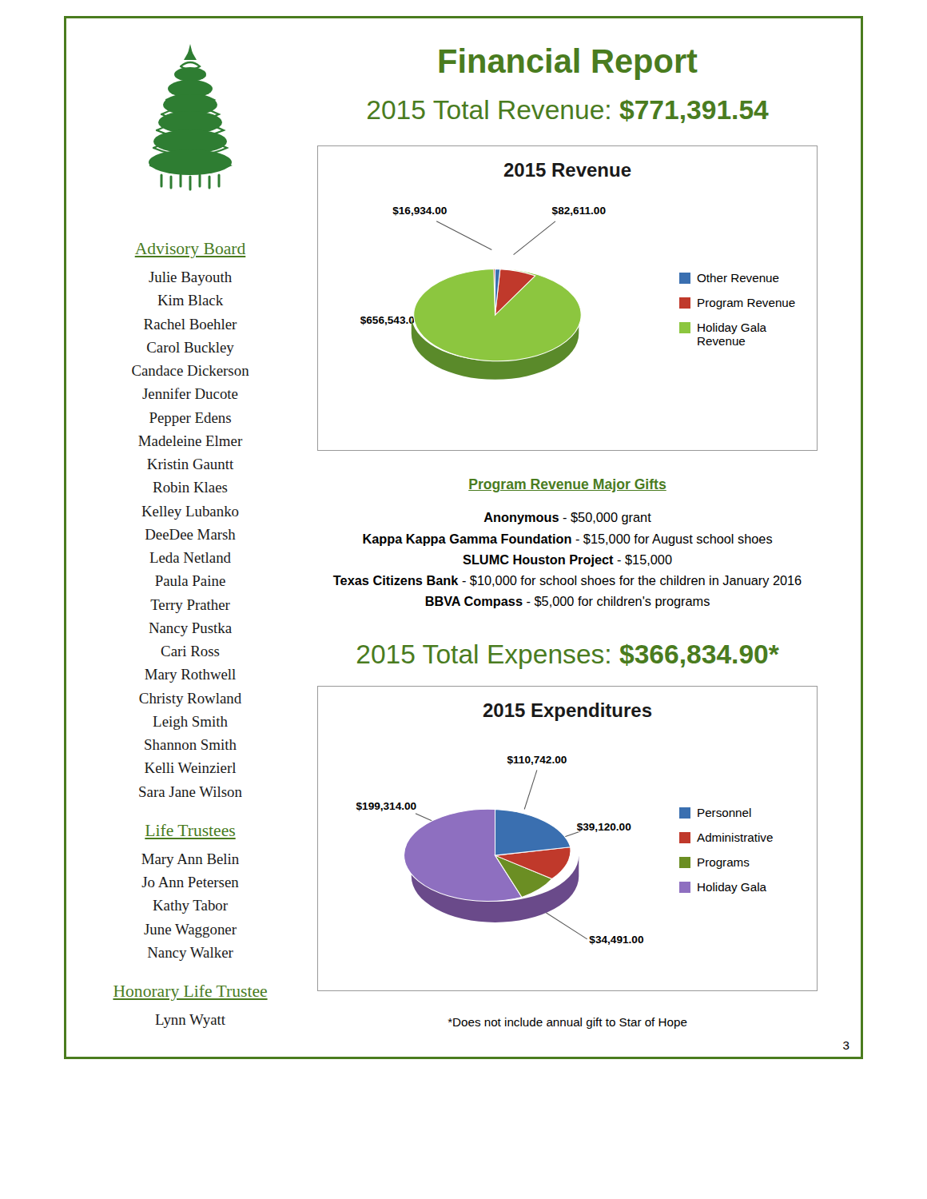Advisory Board
Julie Bayouth
Kim Black
Rachel Boehler
Carol Buckley
Candace Dickerson
Jennifer Ducote
Pepper Edens
Madeleine Elmer
Kristin Gauntt
Robin Klaes
Kelley Lubanko
DeeDee Marsh
Leda Netland
Paula Paine
Terry Prather
Nancy Pustka
Cari Ross
Mary Rothwell
Christy Rowland
Leigh Smith
Shannon Smith
Kelli Weinzierl
Sara Jane Wilson
Life Trustees
Mary Ann Belin
Jo Ann Petersen
Kathy Tabor
June Waggoner
Nancy Walker
Honorary Life Trustee
Lynn Wyatt
Financial Report
2015 Total Revenue: $771,391.54
2015 Revenue
$16,934.00 $82,611.00 $656,543.00
Other Revenue
Program Revenue
Holiday Gala Revenue
Program Revenue Major Gifts
Anonymous - $50,000 grant
Kappa Kappa Gamma Foundation - $15,000 for August school shoes
SLUMC Houston Project - $15,000
Texas Citizens Bank - $10,000 for school shoes for the children in January 2016
BBVA Compass - $5,000 for children's programs
2015 Total Expenses: $366,834.90*
2015 Expenditures
$110,742.00 $39,120.00 $34,491.00 $199,314.00
Personnel
Administrative
Programs
Holiday Gala
*Does not include annual gift to Star of Hope
3